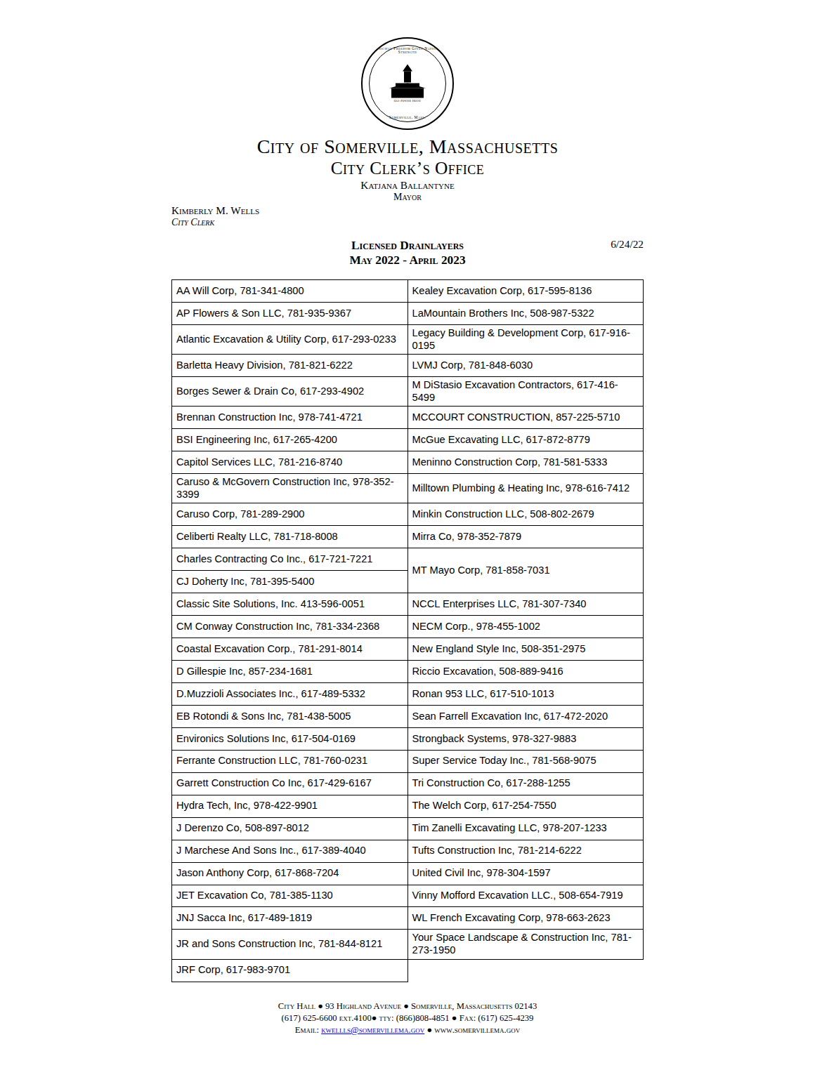Municipal Freedom Gives National Strength
Old Powder House
Somerville, Mass.
City of Somerville, Massachusetts
City Clerk’s Office
Katjana Ballantyne
Mayor
Kimberly M. Wells
City Clerk
6/24/22
Licensed Drainlayers
May 2022 - April 2023
| AA Will Corp, 781-341-4800 | Kealey Excavation Corp, 617-595-8136 |
| AP Flowers & Son LLC, 781-935-9367 | LaMountain Brothers Inc, 508-987-5322 |
| Atlantic Excavation & Utility Corp, 617-293-0233 | Legacy Building & Development Corp, 617-916-0195 |
| Barletta Heavy Division, 781-821-6222 | LVMJ Corp, 781-848-6030 |
| Borges Sewer & Drain Co, 617-293-4902 | M DiStasio Excavation Contractors, 617-416-5499 |
| Brennan Construction Inc, 978-741-4721 | MCCOURT CONSTRUCTION, 857-225-5710 |
| BSI Engineering Inc, 617-265-4200 | McGue Excavating LLC, 617-872-8779 |
| Capitol Services LLC, 781-216-8740 | Meninno Construction Corp, 781-581-5333 |
| Caruso & McGovern Construction Inc, 978-352-3399 | Milltown Plumbing & Heating Inc, 978-616-7412 |
| Caruso Corp, 781-289-2900 | Minkin Construction LLC, 508-802-2679 |
| Celiberti Realty LLC, 781-718-8008 | Mirra Co, 978-352-7879 |
| Charles Contracting Co Inc., 617-721-7221 |
| MT Mayo Corp, 781-858-7031 |
| CJ Doherty Inc, 781-395-5400 |
| Classic Site Solutions, Inc. 413-596-0051 | NCCL Enterprises LLC, 781-307-7340 |
| CM Conway Construction Inc, 781-334-2368 | NECM Corp., 978-455-1002 |
| Coastal Excavation Corp., 781-291-8014 | New England Style Inc, 508-351-2975 |
| D Gillespie Inc, 857-234-1681 | Riccio Excavation, 508-889-9416 |
| Ronan 953 LLC, 617-510-1013 |
| D.Muzzioli Associates Inc., 617-489-5332 |
| EB Rotondi & Sons Inc, 781-438-5005 | Sean Farrell Excavation Inc, 617-472-2020 |
| Environics Solutions Inc, 617-504-0169 | Strongback Systems, 978-327-9883 |
| Ferrante Construction LLC, 781-760-0231 | Super Service Today Inc., 781-568-9075 |
| Garrett Construction Co Inc, 617-429-6167 | Tri Construction Co, 617-288-1255 |
| Hydra Tech, Inc, 978-422-9901 | The Welch Corp, 617-254-7550 |
| J Derenzo Co, 508-897-8012 | Tim Zanelli Excavating LLC, 978-207-1233 |
| J Marchese And Sons Inc., 617-389-4040 | Tufts Construction Inc, 781-214-6222 |
| Jason Anthony Corp, 617-868-7204 | United Civil Inc, 978-304-1597 |
| JET Excavation Co, 781-385-1130 | Vinny Mofford Excavation LLC., 508-654-7919 |
| WL French Excavating Corp, 978-663-2623 |
| JNJ Sacca Inc, 617-489-1819 |
| JR and Sons Construction Inc, 781-844-8121 | Your Space Landscape & Construction Inc, 781-273-1950 |
| JRF Corp, 617-983-9701 | |
City Hall ● 93 Highland Avenue ● Somerville, Massachusetts 02143
(617) 625-6600 ext.4100● tty: (866)808-4851 ● Fax: (617) 625-4239
Email: kwellls@somervillema.gov ● www.somervillema.gov